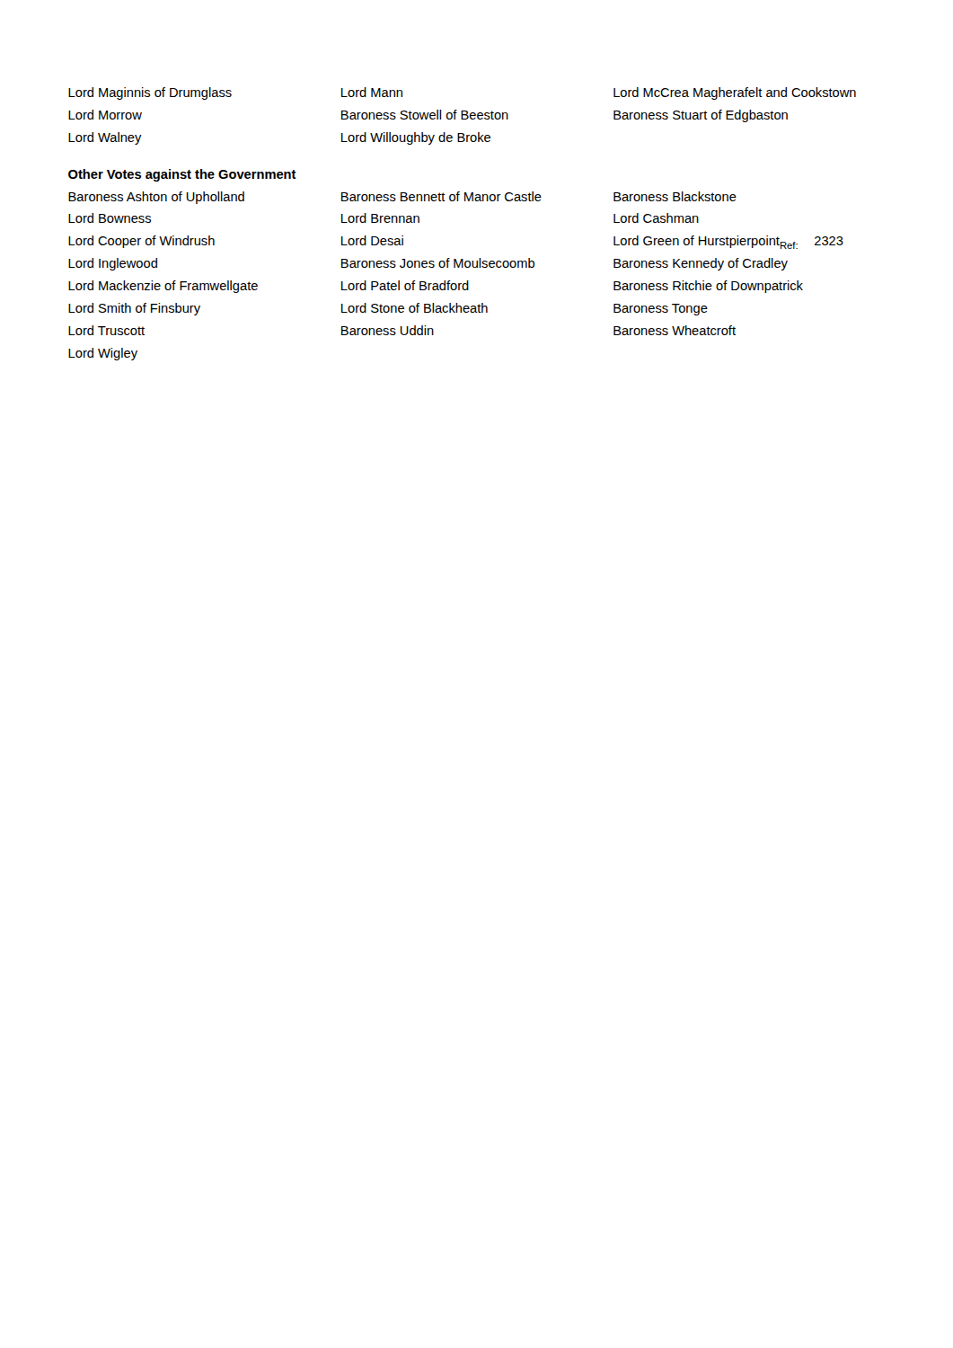| Lord Maginnis of Drumglass | Lord Mann | Lord McCrea Magherafelt and Cookstown |
| Lord Morrow | Baroness Stowell of Beeston | Baroness Stuart of Edgbaston |
| Lord Walney | Lord Willoughby de Broke | |
Other Votes against the Government
| Baroness Ashton of Upholland | Baroness Bennett of Manor Castle | Baroness Blackstone |
| Lord Bowness | Lord Brennan | Lord Cashman |
| Lord Cooper of Windrush | Lord Desai | Lord Green of Hurstpierpoint Ref: 2323 |
| Lord Inglewood | Baroness Jones of Moulsecoomb | Baroness Kennedy of Cradley |
| Lord Mackenzie of Framwellgate | Lord Patel of Bradford | Baroness Ritchie of Downpatrick |
| Lord Smith of Finsbury | Lord Stone of Blackheath | Baroness Tonge |
| Lord Truscott | Baroness Uddin | Baroness Wheatcroft |
| Lord Wigley | | |